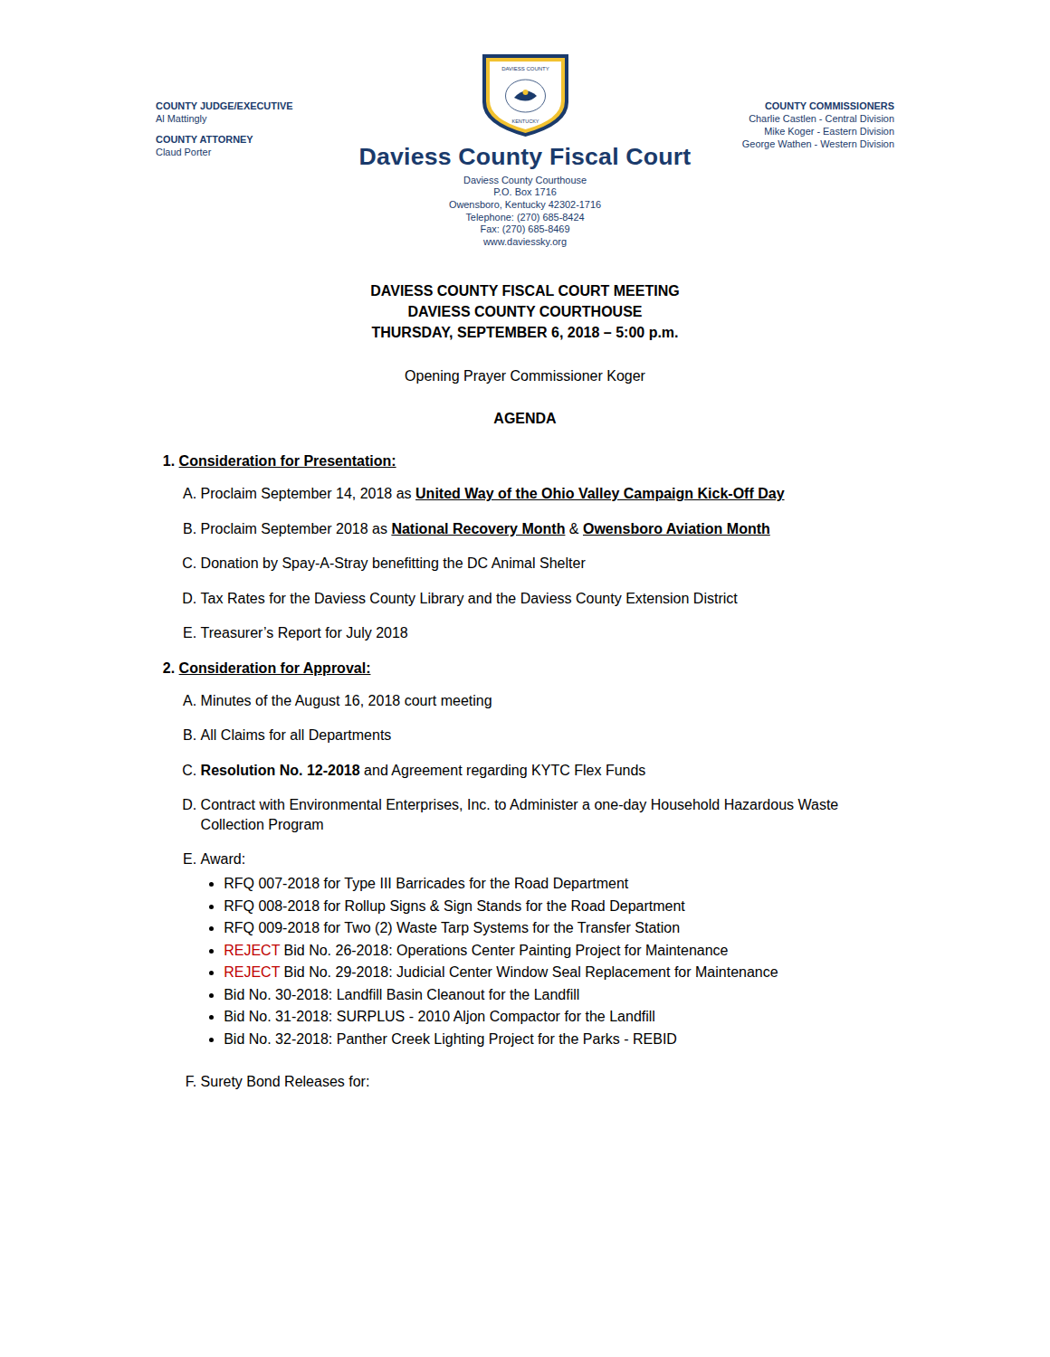DAVIESS COUNTY KENTUCKY
Daviess County Fiscal Court
Daviess County Courthouse
P.O. Box 1716
Owensboro, Kentucky 42302-1716
Telephone: (270) 685-8424
Fax: (270) 685-8469
www.daviessky.org
COUNTY JUDGE/EXECUTIVE
Al Mattingly
COUNTY ATTORNEY
Claud Porter
COUNTY COMMISSIONERS
Charlie Castlen - Central Division
Mike Koger - Eastern Division
George Wathen - Western Division
DAVIESS COUNTY FISCAL COURT MEETING
DAVIESS COUNTY COURTHOUSE
THURSDAY, SEPTEMBER 6, 2018 – 5:00 p.m.
Opening Prayer Commissioner Koger
AGENDA
Consideration for Presentation:
Proclaim September 14, 2018 as United Way of the Ohio Valley Campaign Kick-Off Day
Proclaim September 2018 as National Recovery Month & Owensboro Aviation Month
Donation by Spay-A-Stray benefitting the DC Animal Shelter
Tax Rates for the Daviess County Library and the Daviess County Extension District
Treasurer’s Report for July 2018
Consideration for Approval:
Minutes of the August 16, 2018 court meeting
All Claims for all Departments
Resolution No. 12-2018 and Agreement regarding KYTC Flex Funds
Contract with Environmental Enterprises, Inc. to Administer a one-day Household Hazardous Waste Collection Program
Award:
RFQ 007-2018 for Type III Barricades for the Road Department
RFQ 008-2018 for Rollup Signs & Sign Stands for the Road Department
RFQ 009-2018 for Two (2) Waste Tarp Systems for the Transfer Station
REJECT Bid No. 26-2018: Operations Center Painting Project for Maintenance
REJECT Bid No. 29-2018: Judicial Center Window Seal Replacement for Maintenance
Bid No. 30-2018: Landfill Basin Cleanout for the Landfill
Bid No. 31-2018: SURPLUS - 2010 Aljon Compactor for the Landfill
Bid No. 32-2018: Panther Creek Lighting Project for the Parks - REBID
Surety Bond Releases for: